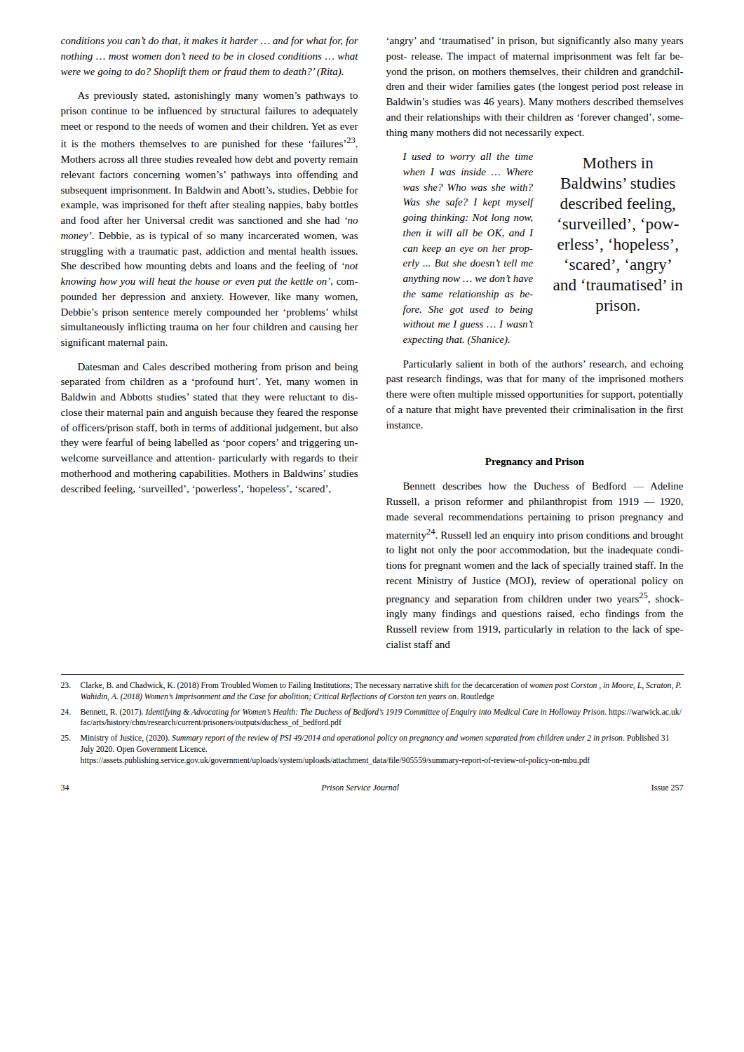conditions you can’t do that, it makes it harder … and for what for, for nothing … most women don’t need to be in closed conditions … what were we going to do? Shoplift them or fraud them to death?’ (Rita).
As previously stated, astonishingly many women’s pathways to prison continue to be influenced by structural failures to adequately meet or respond to the needs of women and their children. Yet as ever it is the mothers themselves to are punished for these ‘failures’23. Mothers across all three studies revealed how debt and poverty remain relevant factors concerning women’s’ pathways into offending and subsequent imprisonment. In Baldwin and Abott’s, studies, Debbie for example, was imprisoned for theft after stealing nappies, baby bottles and food after her Universal credit was sanctioned and she had ‘no money’. Debbie, as is typical of so many incarcerated women, was struggling with a traumatic past, addiction and mental health issues. She described how mounting debts and loans and the feeling of ‘not knowing how you will heat the house or even put the kettle on’, compounded her depression and anxiety. However, like many women, Debbie’s prison sentence merely compounded her ‘problems’ whilst simultaneously inflicting trauma on her four children and causing her significant maternal pain.
Datesman and Cales described mothering from prison and being separated from children as a ‘profound hurt’. Yet, many women in Baldwin and Abbotts studies’ stated that they were reluctant to disclose their maternal pain and anguish because they feared the response of officers/prison staff, both in terms of additional judgement, but also they were fearful of being labelled as ‘poor copers’ and triggering unwelcome surveillance and attention- particularly with regards to their motherhood and mothering capabilities. Mothers in Baldwins’ studies described feeling, ‘surveilled’, ‘powerless’, ‘hopeless’, ‘scared’,
‘angry’ and ‘traumatised’ in prison, but significantly also many years post- release. The impact of maternal imprisonment was felt far beyond the prison, on mothers themselves, their children and grandchildren and their wider families gates (the longest period post release in Baldwin’s studies was 46 years). Many mothers described themselves and their relationships with their children as ‘forever changed’, something many mothers did not necessarily expect.
Mothers in Baldwins’ studies described feeling, ‘surveilled’, ‘powerless’, ‘hopeless’, ‘scared’, ‘angry’ and ‘traumatised’ in prison.
I used to worry all the time when I was inside … Where was she? Who was she with? Was she safe? I kept myself going thinking: Not long now, then it will all be OK, and I can keep an eye on her properly ... But she doesn’t tell me anything now … we don’t have the same relationship as before. She got used to being without me I guess … I wasn’t expecting that. (Shanice).
Particularly salient in both of the authors’ research, and echoing past research findings, was that for many of the imprisoned mothers there were often multiple missed opportunities for support, potentially of a nature that might have prevented their criminalisation in the first instance.
Pregnancy and Prison
Bennett describes how the Duchess of Bedford — Adeline Russell, a prison reformer and philanthropist from 1919 — 1920, made several recommendations pertaining to prison pregnancy and maternity24. Russell led an enquiry into prison conditions and brought to light not only the poor accommodation, but the inadequate conditions for pregnant women and the lack of specially trained staff. In the recent Ministry of Justice (MOJ), review of operational policy on pregnancy and separation from children under two years25, shockingly many findings and questions raised, echo findings from the Russell review from 1919, particularly in relation to the lack of specialist staff and
Clarke, B. and Chadwick, K. (2018) From Troubled Women to Failing Institutions; The necessary narrative shift for the decarceration of women post Corston , in Moore, L, Scraton, P. Wahidin, A. (2018) Women’s Imprisonment and the Case for abolition; Critical Reflections of Corston ten years on. Routledge
Bennett, R. (2017). Identifying & Advocating for Women’s Health: The Duchess of Bedford’s 1919 Committee of Enquiry into Medical Care in Holloway Prison. https://warwick.ac.uk/fac/arts/history/chm/research/current/prisoners/outputs/duchess_of_bedford.pdf
Ministry of Justice, (2020). Summary report of the review of PSI 49/2014 and operational policy on pregnancy and women separated from children under 2 in prison. Published 31 July 2020. Open Government Licence.
https://assets.publishing.service.gov.uk/government/uploads/system/uploads/attachment_data/file/905559/summary-report-of-review-of-policy-on-mbu.pdf
34
Prison Service Journal
Issue 257